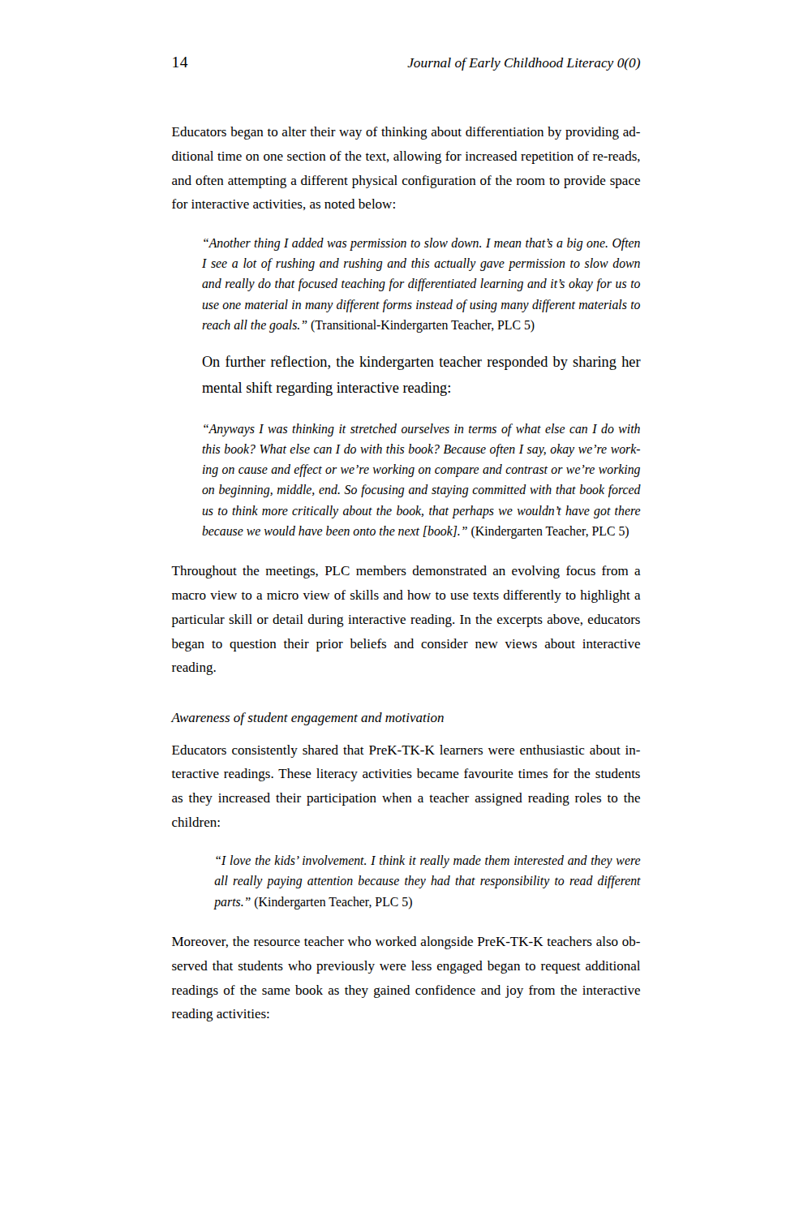14 Journal of Early Childhood Literacy 0(0)
Educators began to alter their way of thinking about differentiation by providing additional time on one section of the text, allowing for increased repetition of re-reads, and often attempting a different physical configuration of the room to provide space for interactive activities, as noted below:
“Another thing I added was permission to slow down. I mean that’s a big one. Often I see a lot of rushing and rushing and this actually gave permission to slow down and really do that focused teaching for differentiated learning and it’s okay for us to use one material in many different forms instead of using many different materials to reach all the goals.” (Transitional-Kindergarten Teacher, PLC 5)
On further reflection, the kindergarten teacher responded by sharing her mental shift regarding interactive reading:
“Anyways I was thinking it stretched ourselves in terms of what else can I do with this book? What else can I do with this book? Because often I say, okay we’re working on cause and effect or we’re working on compare and contrast or we’re working on beginning, middle, end. So focusing and staying committed with that book forced us to think more critically about the book, that perhaps we wouldn’t have got there because we would have been onto the next [book].” (Kindergarten Teacher, PLC 5)
Throughout the meetings, PLC members demonstrated an evolving focus from a macro view to a micro view of skills and how to use texts differently to highlight a particular skill or detail during interactive reading. In the excerpts above, educators began to question their prior beliefs and consider new views about interactive reading.
Awareness of student engagement and motivation
Educators consistently shared that PreK-TK-K learners were enthusiastic about interactive readings. These literacy activities became favourite times for the students as they increased their participation when a teacher assigned reading roles to the children:
“I love the kids’ involvement. I think it really made them interested and they were all really paying attention because they had that responsibility to read different parts.” (Kindergarten Teacher, PLC 5)
Moreover, the resource teacher who worked alongside PreK-TK-K teachers also observed that students who previously were less engaged began to request additional readings of the same book as they gained confidence and joy from the interactive reading activities: